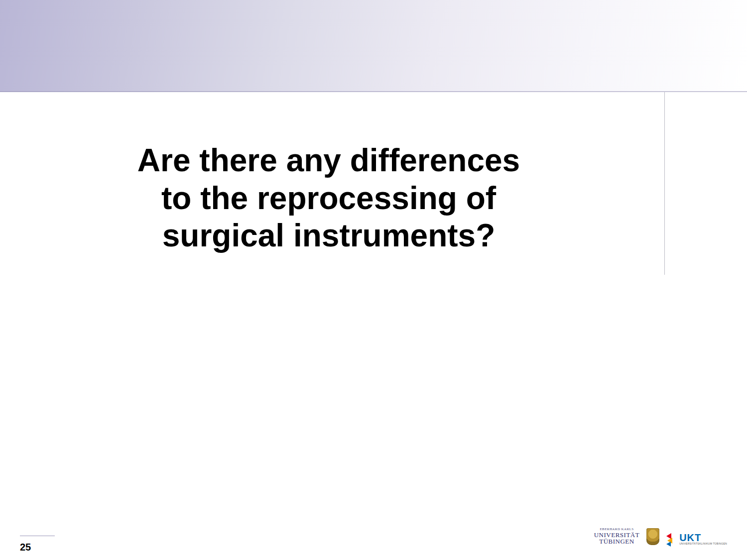Are there any differences to the reprocessing of surgical instruments?
25
Eberhard Karls Universität
Tübingen
UKTUniversitätsklinikum Tübingen